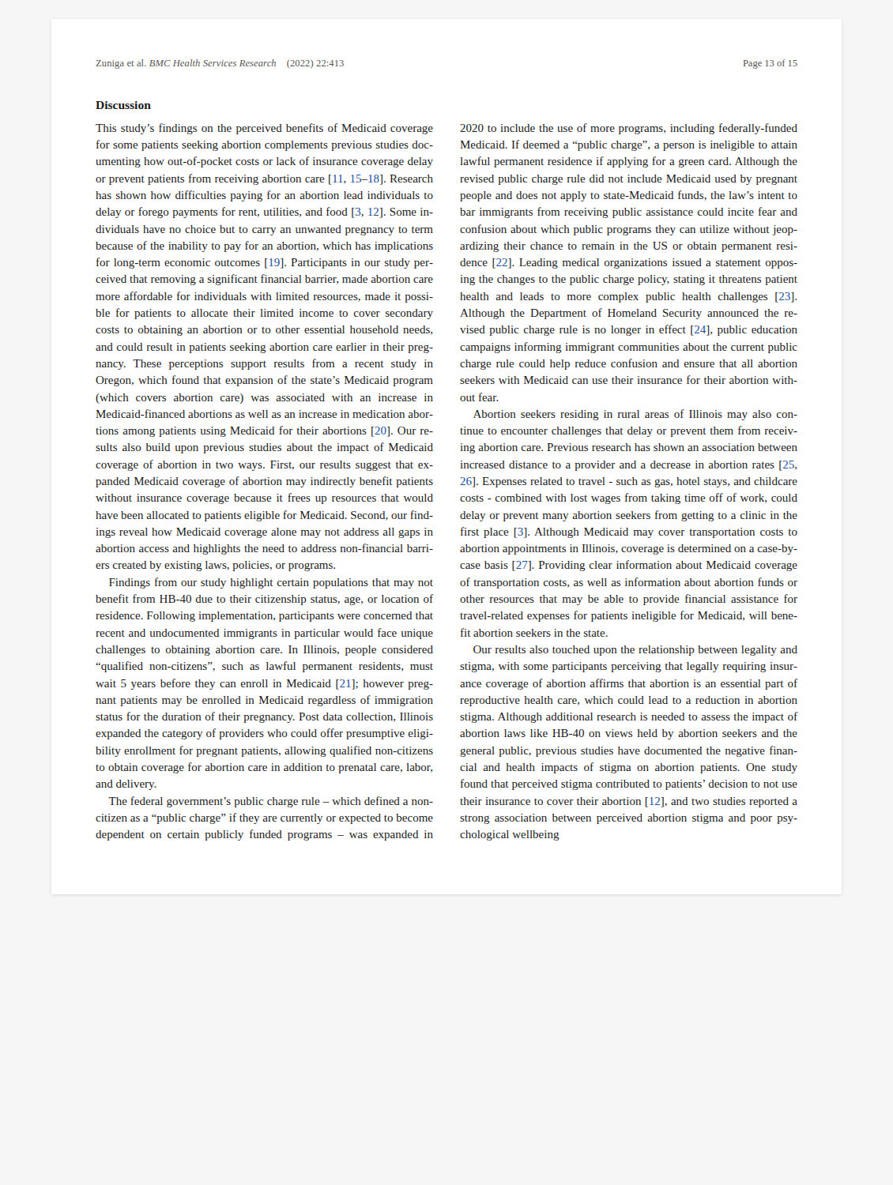Zuniga et al. BMC Health Services Research (2022) 22:413
Page 13 of 15
Discussion
This study’s findings on the perceived benefits of Medicaid coverage for some patients seeking abortion complements previous studies documenting how out-of-pocket costs or lack of insurance coverage delay or prevent patients from receiving abortion care [11, 15–18]. Research has shown how difficulties paying for an abortion lead individuals to delay or forego payments for rent, utilities, and food [3, 12]. Some individuals have no choice but to carry an unwanted pregnancy to term because of the inability to pay for an abortion, which has implications for long-term economic outcomes [19]. Participants in our study perceived that removing a significant financial barrier, made abortion care more affordable for individuals with limited resources, made it possible for patients to allocate their limited income to cover secondary costs to obtaining an abortion or to other essential household needs, and could result in patients seeking abortion care earlier in their pregnancy. These perceptions support results from a recent study in Oregon, which found that expansion of the state’s Medicaid program (which covers abortion care) was associated with an increase in Medicaid-financed abortions as well as an increase in medication abortions among patients using Medicaid for their abortions [20]. Our results also build upon previous studies about the impact of Medicaid coverage of abortion in two ways. First, our results suggest that expanded Medicaid coverage of abortion may indirectly benefit patients without insurance coverage because it frees up resources that would have been allocated to patients eligible for Medicaid. Second, our findings reveal how Medicaid coverage alone may not address all gaps in abortion access and highlights the need to address non-financial barriers created by existing laws, policies, or programs.
Findings from our study highlight certain populations that may not benefit from HB-40 due to their citizenship status, age, or location of residence. Following implementation, participants were concerned that recent and undocumented immigrants in particular would face unique challenges to obtaining abortion care. In Illinois, people considered “qualified non-citizens”, such as lawful permanent residents, must wait 5 years before they can enroll in Medicaid [21]; however pregnant patients may be enrolled in Medicaid regardless of immigration status for the duration of their pregnancy. Post data collection, Illinois expanded the category of providers who could offer presumptive eligibility enrollment for pregnant patients, allowing qualified non-citizens to obtain coverage for abortion care in addition to prenatal care, labor, and delivery.
The federal government’s public charge rule – which defined a non-citizen as a “public charge” if they are currently or expected to become dependent on certain publicly funded programs – was expanded in 2020 to include the use of more programs, including federally-funded Medicaid. If deemed a “public charge”, a person is ineligible to attain lawful permanent residence if applying for a green card. Although the revised public charge rule did not include Medicaid used by pregnant people and does not apply to state-Medicaid funds, the law’s intent to bar immigrants from receiving public assistance could incite fear and confusion about which public programs they can utilize without jeopardizing their chance to remain in the US or obtain permanent residence [22]. Leading medical organizations issued a statement opposing the changes to the public charge policy, stating it threatens patient health and leads to more complex public health challenges [23]. Although the Department of Homeland Security announced the revised public charge rule is no longer in effect [24], public education campaigns informing immigrant communities about the current public charge rule could help reduce confusion and ensure that all abortion seekers with Medicaid can use their insurance for their abortion without fear.
Abortion seekers residing in rural areas of Illinois may also continue to encounter challenges that delay or prevent them from receiving abortion care. Previous research has shown an association between increased distance to a provider and a decrease in abortion rates [25, 26]. Expenses related to travel - such as gas, hotel stays, and childcare costs - combined with lost wages from taking time off of work, could delay or prevent many abortion seekers from getting to a clinic in the first place [3]. Although Medicaid may cover transportation costs to abortion appointments in Illinois, coverage is determined on a case-by-case basis [27]. Providing clear information about Medicaid coverage of transportation costs, as well as information about abortion funds or other resources that may be able to provide financial assistance for travel-related expenses for patients ineligible for Medicaid, will benefit abortion seekers in the state.
Our results also touched upon the relationship between legality and stigma, with some participants perceiving that legally requiring insurance coverage of abortion affirms that abortion is an essential part of reproductive health care, which could lead to a reduction in abortion stigma. Although additional research is needed to assess the impact of abortion laws like HB-40 on views held by abortion seekers and the general public, previous studies have documented the negative financial and health impacts of stigma on abortion patients. One study found that perceived stigma contributed to patients’ decision to not use their insurance to cover their abortion [12], and two studies reported a strong association between perceived abortion stigma and poor psychological wellbeing